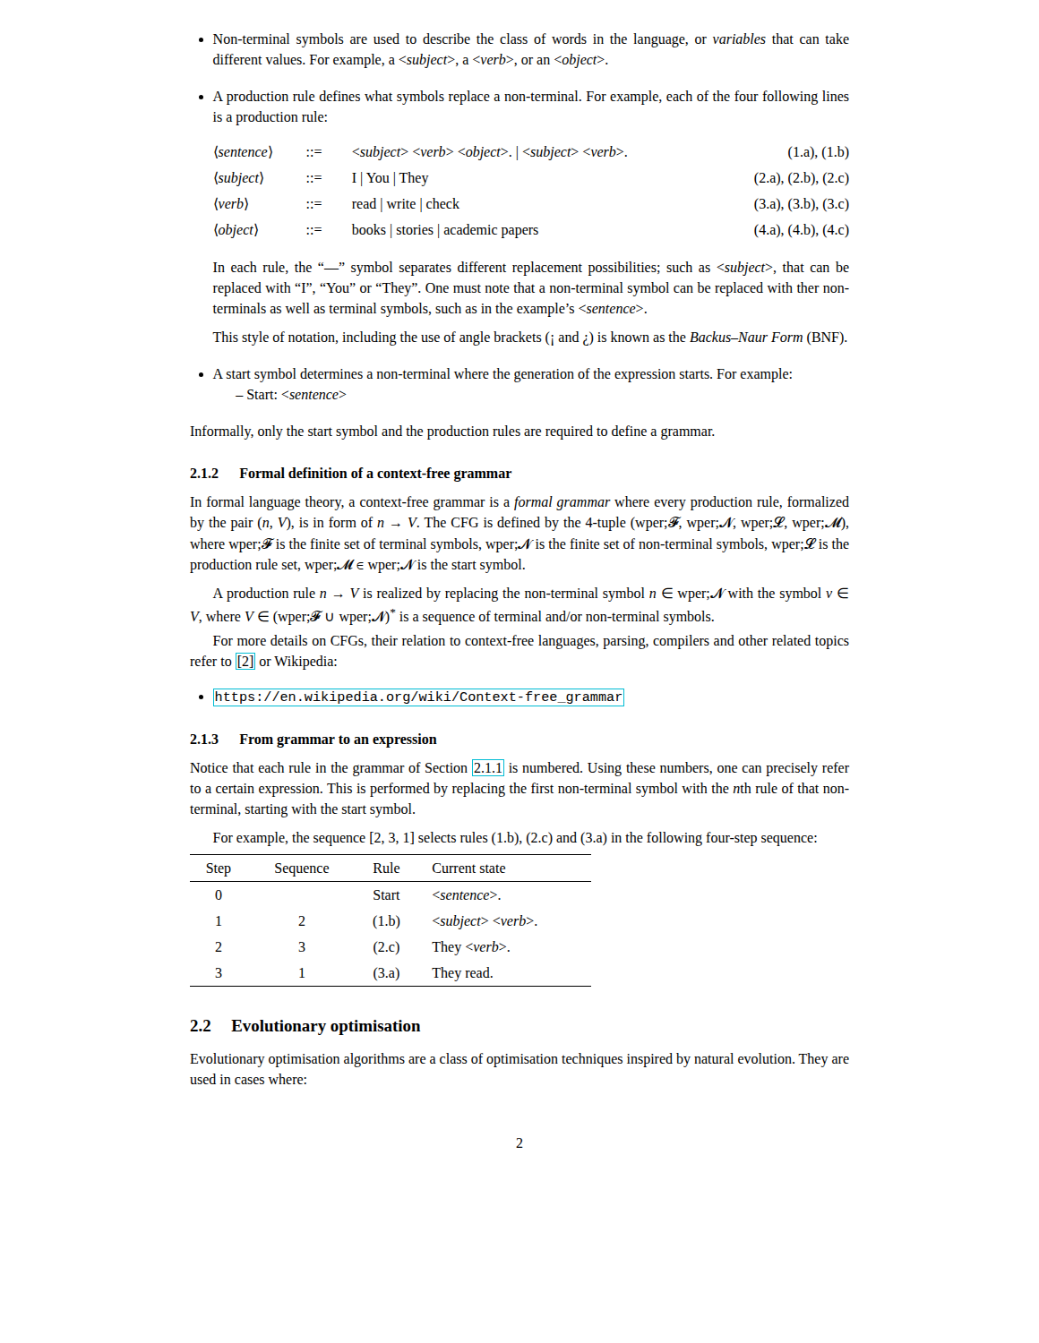Non-terminal symbols are used to describe the class of words in the language, or variables that can take different values. For example, a <subject>, a <verb>, or an <object>.
A production rule defines what symbols replace a non-terminal. For example, each of the four following lines is a production rule:
| ⟨ sentence ⟩ | ::= | < subject > < verb > < object >. / < subject > < verb >. | (1.a), (1.b) |
| ⟨ subject ⟩ | ::= | I / You / They | (2.a), (2.b), (2.c) |
| ⟨ verb ⟩ | ::= | read / write / check | (3.a), (3.b), (3.c) |
| ⟨ object ⟩ | ::= | books / stories / academic papers | (4.a), (4.b), (4.c) |
In each rule, the “—” symbol separates different replacement possibilities; such as <subject>, that can be replaced with “I”, “You” or “They”. One must note that a non-terminal symbol can be replaced with ther non-terminals as well as terminal symbols, such as in the example’s <sentence>.
This style of notation, including the use of angle brackets (¡ and ¿) is known as the Backus–Naur Form (BNF).
A start symbol determines a non-terminal where the generation of the expression starts. For example:
Start: <sentence>
Informally, only the start symbol and the production rules are required to define a grammar.
2.1.2 Formal definition of a context-free grammar
In formal language theory, a context-free grammar is a formal grammar where every production rule, formalized by the pair (n, V), is in form of n → V. The CFG is defined by the 4-tuple (wper;𝓕, wper;𝓝, wper;𝓛, wper;𝓜), where wper;𝓕 is the finite set of terminal symbols, wper;𝓝 is the finite set of non-terminal symbols, wper;𝓛 is the production rule set, wper;𝓜 ∈ wper;𝓝 is the start symbol.
A production rule n → V is realized by replacing the non-terminal symbol n ∈ wper;𝓝 with the symbol v ∈ V, where V ∈ (wper;𝓕 ∪ wper;𝓝)* is a sequence of terminal and/or non-terminal symbols.
For more details on CFGs, their relation to context-free languages, parsing, compilers and other related topics refer to [2] or Wikipedia:
https://en.wikipedia.org/wiki/Context-free_grammar
2.1.3 From grammar to an expression
Notice that each rule in the grammar of Section 2.1.1 is numbered. Using these numbers, one can precisely refer to a certain expression. This is performed by replacing the first non-terminal symbol with the nth rule of that non-terminal, starting with the start symbol.
For example, the sequence [2, 3, 1] selects rules (1.b), (2.c) and (3.a) in the following four-step sequence:
| Step | Sequence | Rule | Current state |
| --- | --- | --- | --- |
| 0 | | Start | < sentence >. |
| 1 | 2 | (1.b) | < subject > < verb >. |
| 2 | 3 | (2.c) | They < verb >. |
| 3 | 1 | (3.a) | They read. |
2.2 Evolutionary optimisation
Evolutionary optimisation algorithms are a class of optimisation techniques inspired by natural evolution. They are used in cases where:
2